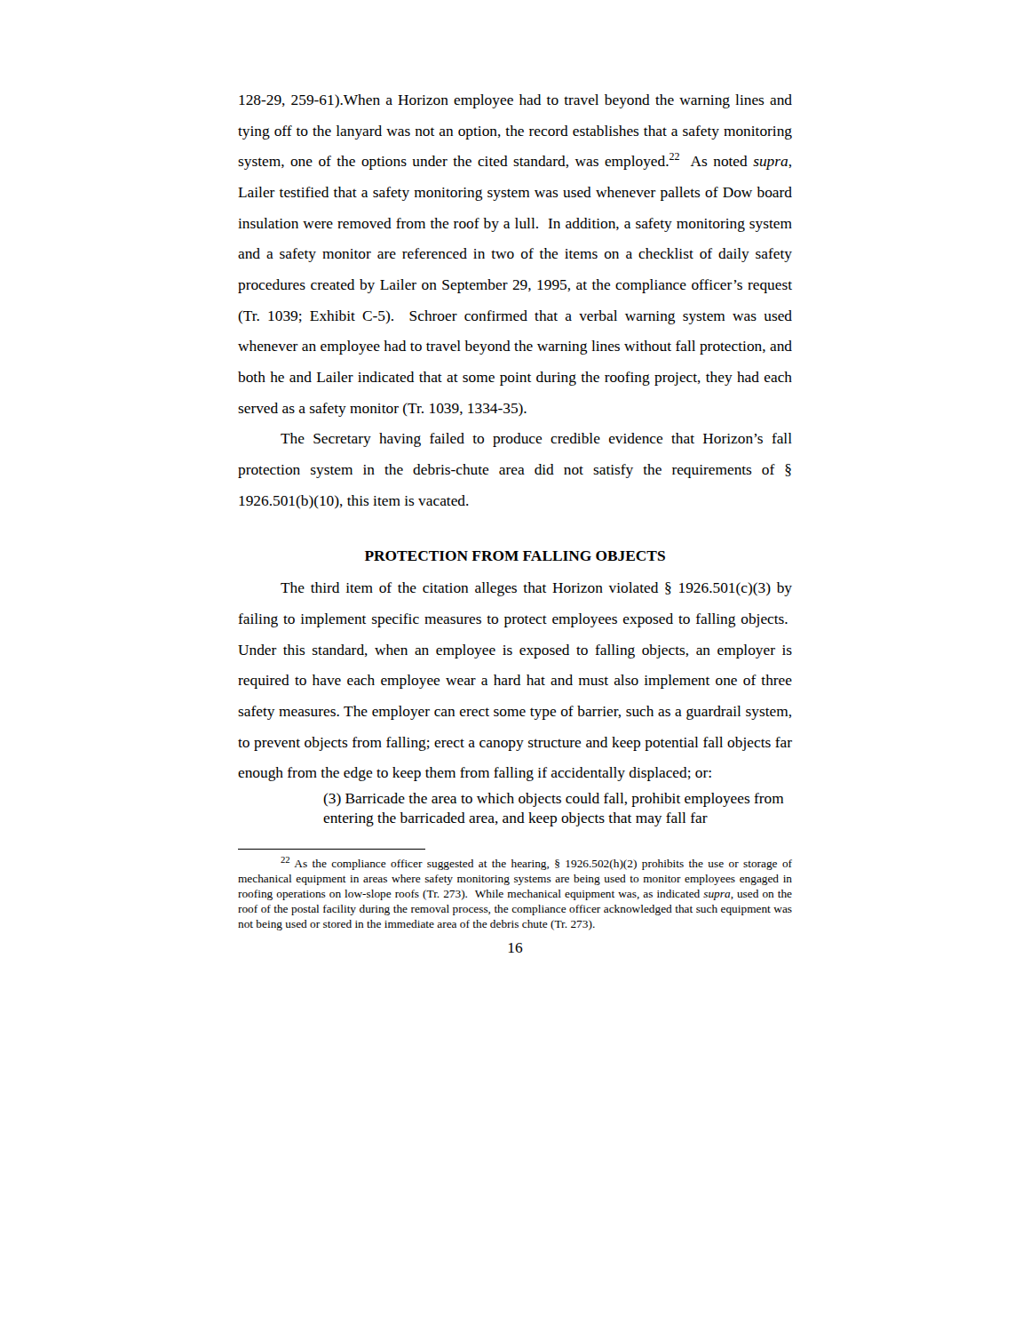128-29, 259-61).When a Horizon employee had to travel beyond the warning lines and tying off to the lanyard was not an option, the record establishes that a safety monitoring system, one of the options under the cited standard, was employed.22 As noted supra, Lailer testified that a safety monitoring system was used whenever pallets of Dow board insulation were removed from the roof by a lull. In addition, a safety monitoring system and a safety monitor are referenced in two of the items on a checklist of daily safety procedures created by Lailer on September 29, 1995, at the compliance officer’s request (Tr. 1039; Exhibit C-5). Schroer confirmed that a verbal warning system was used whenever an employee had to travel beyond the warning lines without fall protection, and both he and Lailer indicated that at some point during the roofing project, they had each served as a safety monitor (Tr. 1039, 1334-35).
The Secretary having failed to produce credible evidence that Horizon’s fall protection system in the debris-chute area did not satisfy the requirements of § 1926.501(b)(10), this item is vacated.
PROTECTION FROM FALLING OBJECTS
The third item of the citation alleges that Horizon violated § 1926.501(c)(3) by failing to implement specific measures to protect employees exposed to falling objects. Under this standard, when an employee is exposed to falling objects, an employer is required to have each employee wear a hard hat and must also implement one of three safety measures. The employer can erect some type of barrier, such as a guardrail system, to prevent objects from falling; erect a canopy structure and keep potential fall objects far enough from the edge to keep them from falling if accidentally displaced; or:
(3) Barricade the area to which objects could fall, prohibit employees from entering the barricaded area, and keep objects that may fall far
22 As the compliance officer suggested at the hearing, § 1926.502(h)(2) prohibits the use or storage of mechanical equipment in areas where safety monitoring systems are being used to monitor employees engaged in roofing operations on low-slope roofs (Tr. 273). While mechanical equipment was, as indicated supra, used on the roof of the postal facility during the removal process, the compliance officer acknowledged that such equipment was not being used or stored in the immediate area of the debris chute (Tr. 273).
16